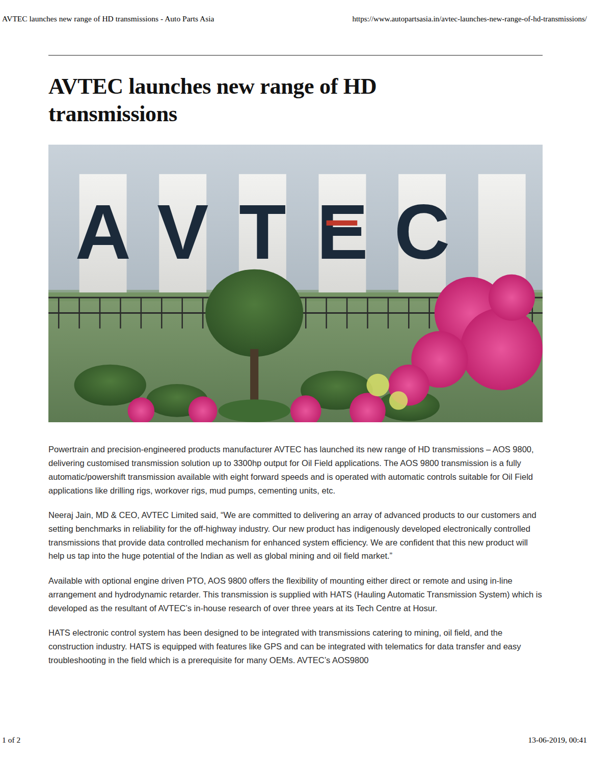AVTEC launches new range of HD transmissions - Auto Parts Asia https://www.autopartsasia.in/avtec-launches-new-range-of-hd-transmissions/
AVTEC launches new range of HD
transmissions
A V T E C
Powertrain and precision-engineered products manufacturer AVTEC has launched its new range of HD transmissions – AOS 9800, delivering customised transmission solution up to 3300hp output for Oil Field applications. The AOS 9800 transmission is a fully automatic/powershift transmission available with eight forward speeds and is operated with automatic controls suitable for Oil Field applications like drilling rigs, workover rigs, mud pumps, cementing units, etc.
Neeraj Jain, MD & CEO, AVTEC Limited said, “We are committed to delivering an array of advanced products to our customers and setting benchmarks in reliability for the off-highway industry. Our new product has indigenously developed electronically controlled transmissions that provide data controlled mechanism for enhanced system efficiency. We are confident that this new product will help us tap into the huge potential of the Indian as well as global mining and oil field market.”
Available with optional engine driven PTO, AOS 9800 offers the flexibility of mounting either direct or remote and using in-line arrangement and hydrodynamic retarder. This transmission is supplied with HATS (Hauling Automatic Transmission System) which is developed as the resultant of AVTEC’s in-house research of over three years at its Tech Centre at Hosur.
HATS electronic control system has been designed to be integrated with transmissions catering to mining, oil field, and the construction industry. HATS is equipped with features like GPS and can be integrated with telematics for data transfer and easy troubleshooting in the field which is a prerequisite for many OEMs. AVTEC’s AOS9800
1 of 2 13-06-2019, 00:41